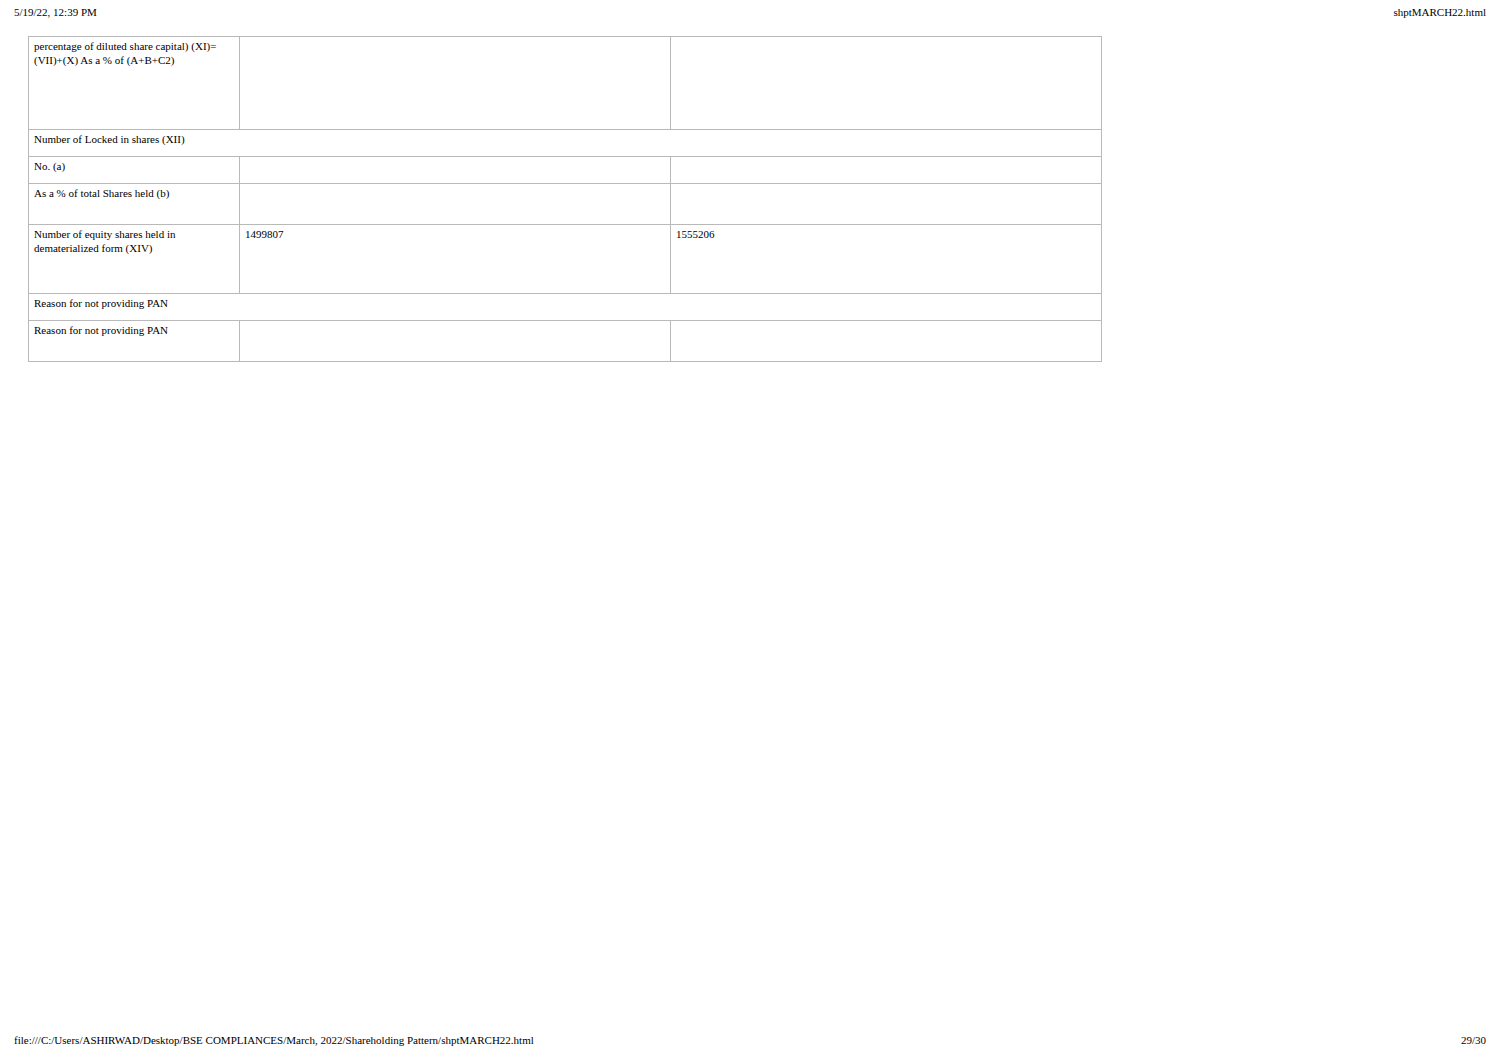5/19/22, 12:39 PM
shptMARCH22.html
| percentage of diluted share capital) (XI)= (VII)+(X) As a % of (A+B+C2) | | |
| Number of Locked in shares (XII) |
| No. (a) | | |
| As a % of total Shares held (b) | | |
| Number of equity shares held in dematerialized form (XIV) | 1499807 | 1555206 |
| Reason for not providing PAN |
| Reason for not providing PAN | | |
file:///C:/Users/ASHIRWAD/Desktop/BSE COMPLIANCES/March, 2022/Shareholding Pattern/shptMARCH22.html
29/30